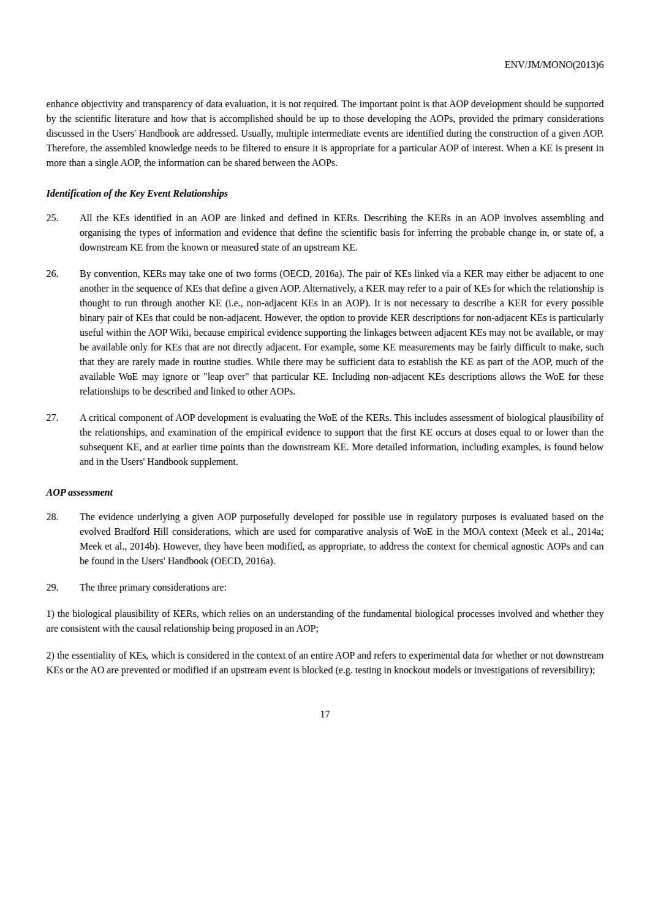ENV/JM/MONO(2013)6
enhance objectivity and transparency of data evaluation, it is not required. The important point is that AOP development should be supported by the scientific literature and how that is accomplished should be up to those developing the AOPs, provided the primary considerations discussed in the Users' Handbook are addressed. Usually, multiple intermediate events are identified during the construction of a given AOP. Therefore, the assembled knowledge needs to be filtered to ensure it is appropriate for a particular AOP of interest. When a KE is present in more than a single AOP, the information can be shared between the AOPs.
Identification of the Key Event Relationships
25.
All the KEs identified in an AOP are linked and defined in KERs. Describing the KERs in an AOP involves assembling and organising the types of information and evidence that define the scientific basis for inferring the probable change in, or state of, a downstream KE from the known or measured state of an upstream KE.
26.
By convention, KERs may take one of two forms (OECD, 2016a). The pair of KEs linked via a KER may either be adjacent to one another in the sequence of KEs that define a given AOP. Alternatively, a KER may refer to a pair of KEs for which the relationship is thought to run through another KE (i.e., non-adjacent KEs in an AOP). It is not necessary to describe a KER for every possible binary pair of KEs that could be non-adjacent. However, the option to provide KER descriptions for non-adjacent KEs is particularly useful within the AOP Wiki, because empirical evidence supporting the linkages between adjacent KEs may not be available, or may be available only for KEs that are not directly adjacent. For example, some KE measurements may be fairly difficult to make, such that they are rarely made in routine studies. While there may be sufficient data to establish the KE as part of the AOP, much of the available WoE may ignore or "leap over" that particular KE. Including non-adjacent KEs descriptions allows the WoE for these relationships to be described and linked to other AOPs.
27.
A critical component of AOP development is evaluating the WoE of the KERs. This includes assessment of biological plausibility of the relationships, and examination of the empirical evidence to support that the first KE occurs at doses equal to or lower than the subsequent KE, and at earlier time points than the downstream KE. More detailed information, including examples, is found below and in the Users' Handbook supplement.
AOP assessment
28.
The evidence underlying a given AOP purposefully developed for possible use in regulatory purposes is evaluated based on the evolved Bradford Hill considerations, which are used for comparative analysis of WoE in the MOA context (Meek et al., 2014a; Meek et al., 2014b). However, they have been modified, as appropriate, to address the context for chemical agnostic AOPs and can be found in the Users' Handbook (OECD, 2016a).
29.
The three primary considerations are:
1) the biological plausibility of KERs, which relies on an understanding of the fundamental biological processes involved and whether they are consistent with the causal relationship being proposed in an AOP;
2) the essentiality of KEs, which is considered in the context of an entire AOP and refers to experimental data for whether or not downstream KEs or the AO are prevented or modified if an upstream event is blocked (e.g. testing in knockout models or investigations of reversibility);
17